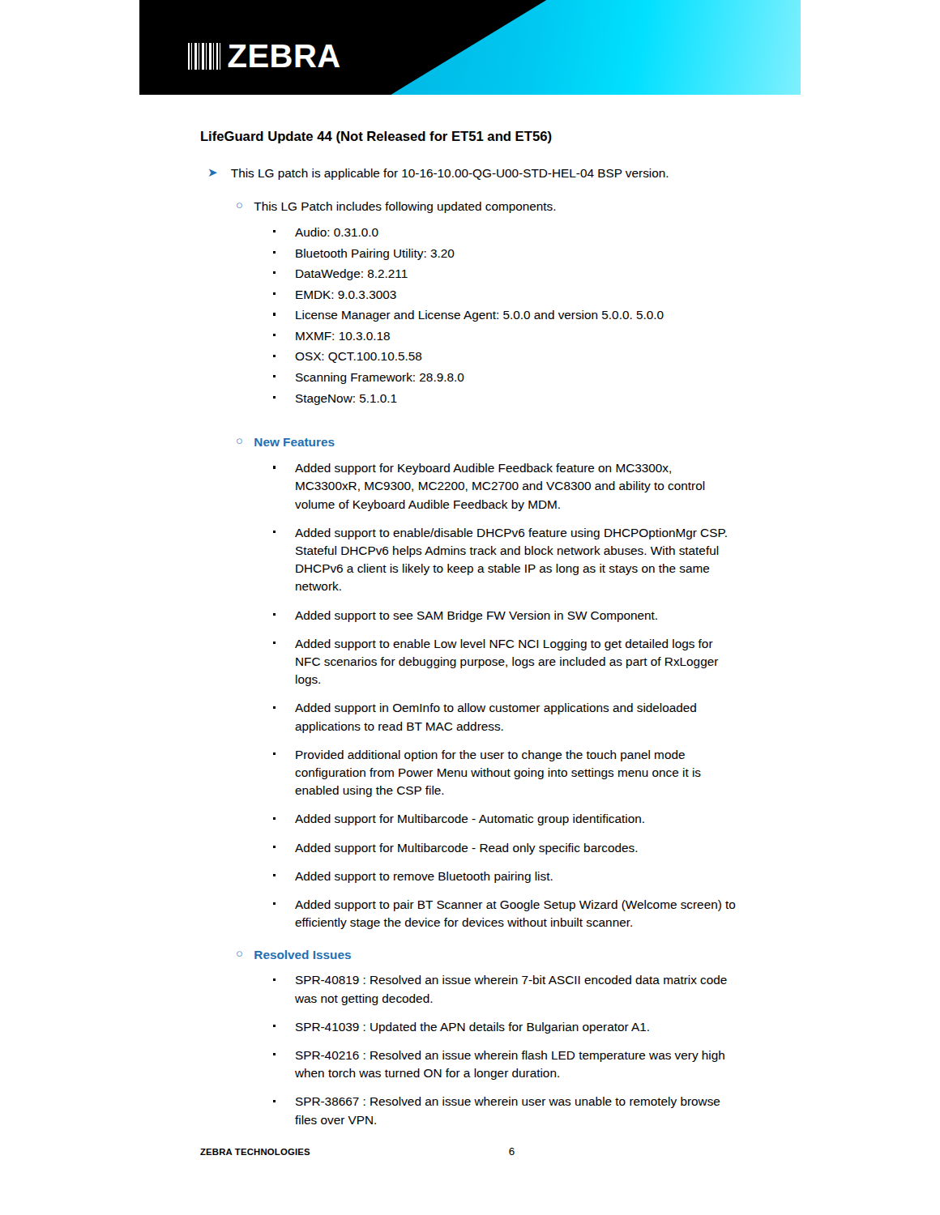ZEBRA
LifeGuard Update 44 (Not Released for ET51 and ET56)
➤ This LG patch is applicable for 10-16-10.00-QG-U00-STD-HEL-04 BSP version.
○ This LG Patch includes following updated components.
Audio: 0.31.0.0
Bluetooth Pairing Utility: 3.20
DataWedge: 8.2.211
EMDK: 9.0.3.3003
License Manager and License Agent: 5.0.0 and version 5.0.0. 5.0.0
MXMF: 10.3.0.18
OSX: QCT.100.10.5.58
Scanning Framework: 28.9.8.0
StageNow: 5.1.0.1
○ New Features
Added support for Keyboard Audible Feedback feature on MC3300x, MC3300xR, MC9300, MC2200, MC2700 and VC8300 and ability to control volume of Keyboard Audible Feedback by MDM.
Added support to enable/disable DHCPv6 feature using DHCPOptionMgr CSP. Stateful DHCPv6 helps Admins track and block network abuses. With stateful DHCPv6 a client is likely to keep a stable IP as long as it stays on the same network.
Added support to see SAM Bridge FW Version in SW Component.
Added support to enable Low level NFC NCI Logging to get detailed logs for NFC scenarios for debugging purpose, logs are included as part of RxLogger logs.
Added support in OemInfo to allow customer applications and sideloaded applications to read BT MAC address.
Provided additional option for the user to change the touch panel mode configuration from Power Menu without going into settings menu once it is enabled using the CSP file.
Added support for Multibarcode - Automatic group identification.
Added support for Multibarcode - Read only specific barcodes.
Added support to remove Bluetooth pairing list.
Added support to pair BT Scanner at Google Setup Wizard (Welcome screen) to efficiently stage the device for devices without inbuilt scanner.
○ Resolved Issues
SPR-40819 : Resolved an issue wherein 7-bit ASCII encoded data matrix code was not getting decoded.
SPR-41039 : Updated the APN details for Bulgarian operator A1.
SPR-40216 : Resolved an issue wherein flash LED temperature was very high when torch was turned ON for a longer duration.
SPR-38667 : Resolved an issue wherein user was unable to remotely browse files over VPN.
ZEBRA TECHNOLOGIES 6